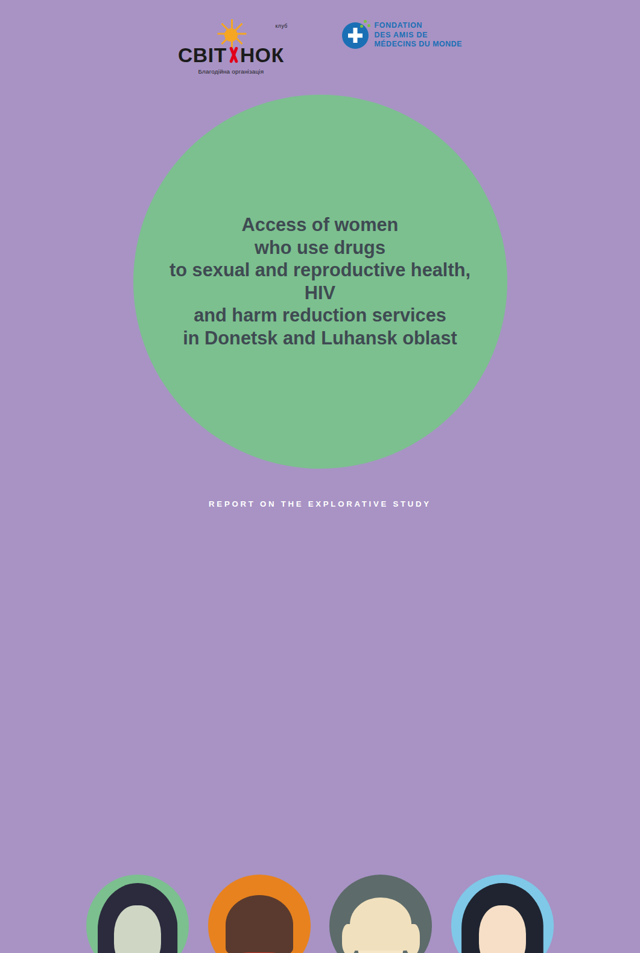клуб СВІТ НОК Благодійна організація
FONDATION
DES AMIS DE
MÉDECINS DU MONDE
Access of women
who use drugs
to sexual and reproductive health, HIV
and harm reduction services
in Donetsk and Luhansk oblast
Report on the explorative study